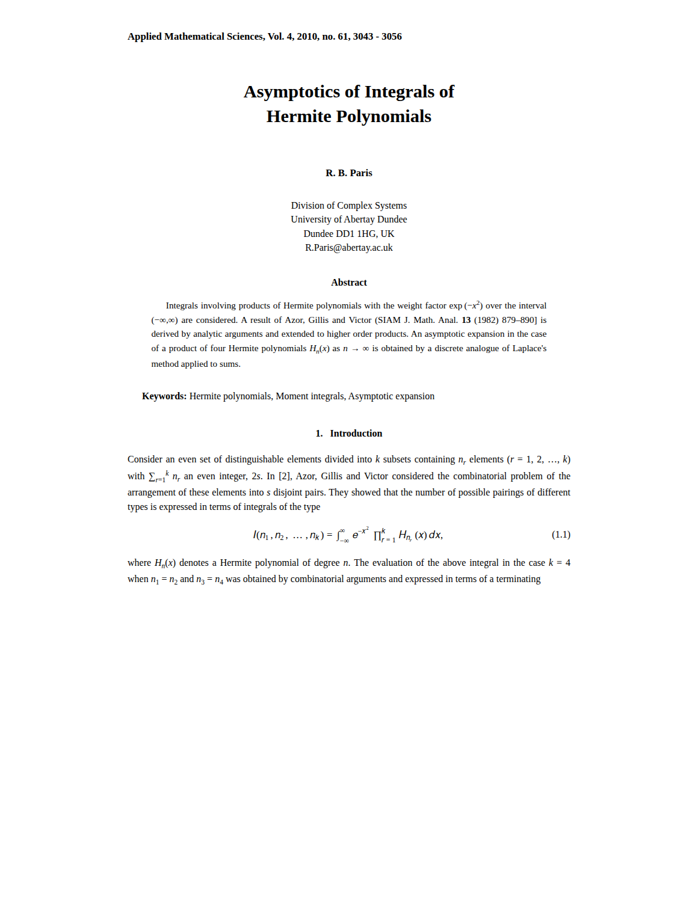Applied Mathematical Sciences, Vol. 4, 2010, no. 61, 3043 - 3056
Asymptotics of Integrals of
Hermite Polynomials
R. B. Paris
Division of Complex Systems
University of Abertay Dundee
Dundee DD1 1HG, UK
R.Paris@abertay.ac.uk
Abstract
Integrals involving products of Hermite polynomials with the weight factor exp (−x2) over the interval (−∞,∞) are considered. A result of Azor, Gillis and Victor (SIAM J. Math. Anal. 13 (1982) 879–890] is derived by analytic arguments and extended to higher order products. An asymptotic expansion in the case of a product of four Hermite polynomials Hn(x) as n → ∞ is obtained by a discrete analogue of Laplace's method applied to sums.
Keywords: Hermite polynomials, Moment integrals, Asymptotic expansion
1. Introduction
Consider an even set of distinguishable elements divided into k subsets containing nr elements (r = 1, 2, …, k) with ∑r=1k nr an even integer, 2s. In [2], Azor, Gillis and Victor considered the combinatorial problem of the arrangement of these elements into s disjoint pairs. They showed that the number of possible pairings of different types is expressed in terms of integrals of the type
I ( n1 , n2 , … , nk ) = ∫ −∞ ∞ e−x2 ∏ r=1 k Hnr (x) dx , (1.1)
where Hn(x) denotes a Hermite polynomial of degree n. The evaluation of the above integral in the case k = 4 when n1 = n2 and n3 = n4 was obtained by combinatorial arguments and expressed in terms of a terminating